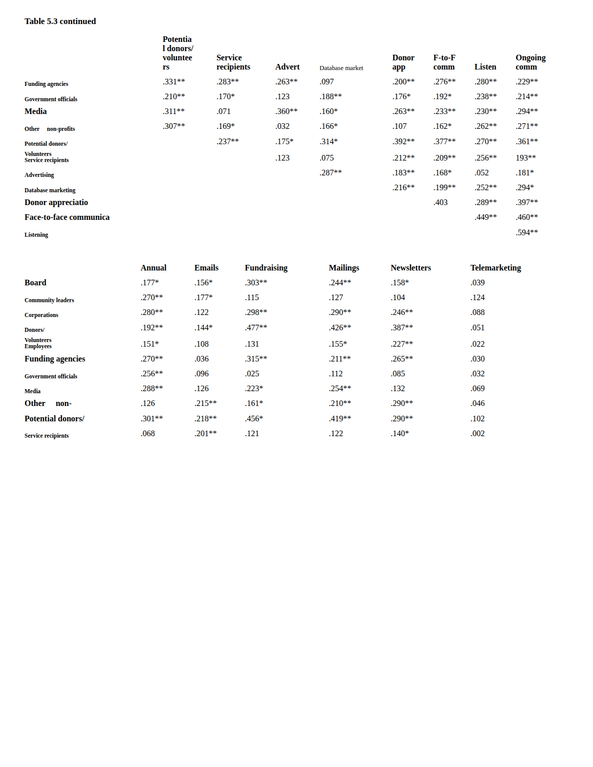Table 5.3 continued
| | Potentia l donors/ voluntee rs | Service recipients | Advert | Database market | Donor app | F-to-F comm | Listen | Ongoing comm |
| --- | --- | --- | --- | --- | --- | --- | --- | --- |
| Funding agencies | .331** | .283** | .263** | .097 | .200** | .276** | .280** | .229** |
| Government officials | .210** | .170* | .123 | .188** | .176* | .192* | .238** | .214** |
| Media | .311** | .071 | .360** | .160* | .263** | .233** | .230** | .294** |
| Other non-profits | .307** | .169* | .032 | .166* | .107 | .162* | .262** | .271** |
| Potential donors/ | | .237** | .175* | .314* | .392** | .377** | .270** | .361** |
| Volunteers Service recipients | | | .123 | .075 | .212** | .209** | .256** | 193** |
| Advertising | | | | .287** | .183** | .168* | .052 | .181* |
| Database marketing | | | | | .216** | .199** | .252** | .294* |
| Donor appreciatio | | | | | | .403 | .289** | .397** |
| Face-to-face communica | | | | | | | .449** | .460** |
| Listening | | | | | | | | .594** |
| | Annual | Emails | Fundraising | Mailings | Newsletters | Telemarketing |
| --- | --- | --- | --- | --- | --- | --- |
| Board | .177* | .156* | .303** | .244** | .158* | .039 |
| Community leaders | .270** | .177* | .115 | .127 | .104 | .124 |
| Corporations | .280** | .122 | .298** | .290** | .246** | .088 |
| Donors/ | .192** | .144* | .477** | .426** | .387** | .051 |
| Volunteers Employees | .151* | .108 | .131 | .155* | .227** | .022 |
| Funding agencies | .270** | .036 | .315** | .211** | .265** | .030 |
| Government officials | .256** | .096 | .025 | .112 | .085 | .032 |
| Media | .288** | .126 | .223* | .254** | .132 | .069 |
| Other non- | .126 | .215** | .161* | .210** | .290** | .046 |
| Potential donors/ | .301** | .218** | .456* | .419** | .290** | .102 |
| Service recipients | .068 | .201** | .121 | .122 | .140* | .002 |